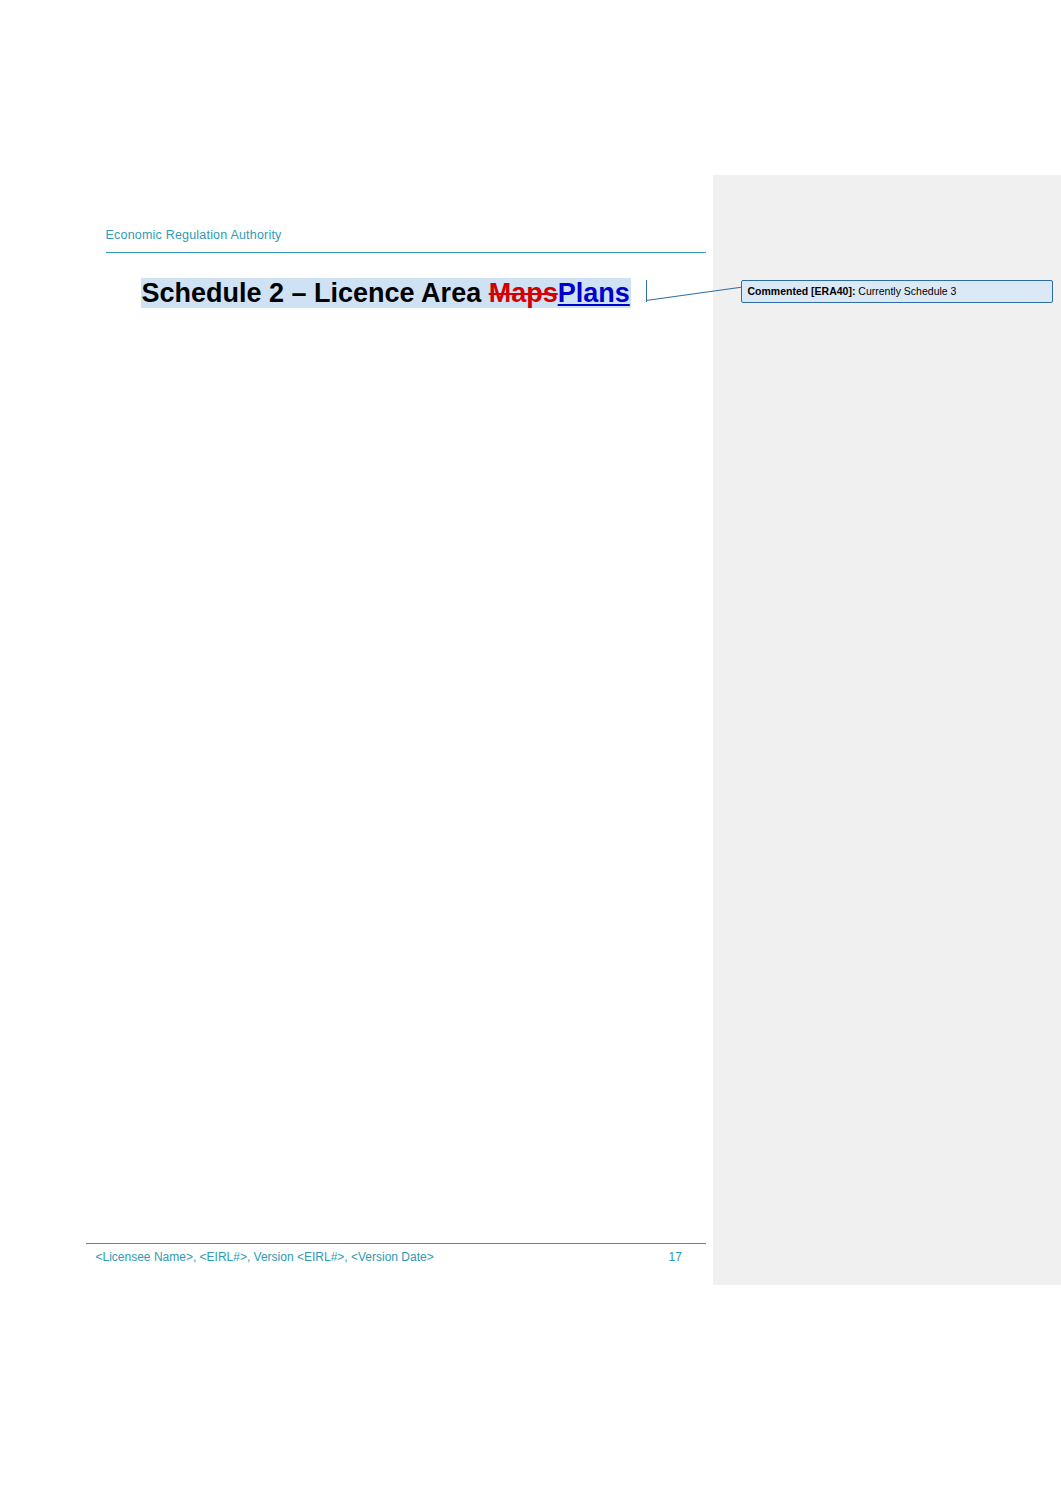Economic Regulation Authority
Schedule 2 – Licence Area Maps Plans
Commented [ERA40]: Currently Schedule 3
<Licensee Name>, <EIRL#>, Version <EIRL#>, <Version Date>
17